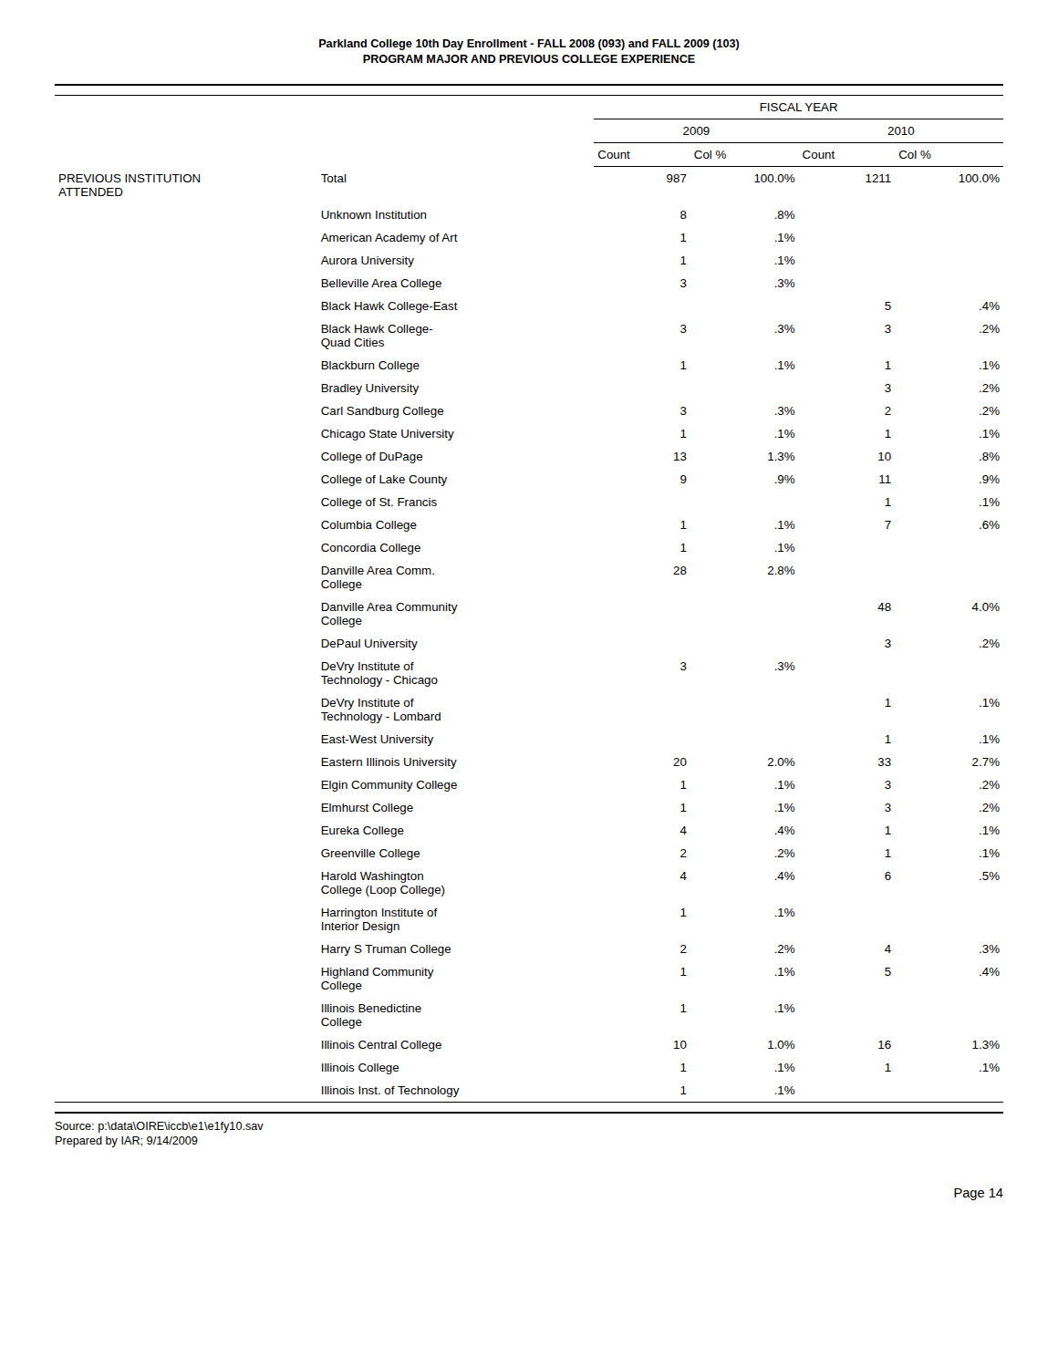Parkland College 10th Day Enrollment - FALL 2008 (093) and FALL 2009 (103)
PROGRAM MAJOR AND PREVIOUS COLLEGE EXPERIENCE
| | | FISCAL YEAR |
| | | 2009 | 2010 |
| | | Count | Col % | Count | Col % |
| PREVIOUS INSTITUTION ATTENDED | Total | 987 | 100.0% | 1211 | 100.0% |
| | Unknown Institution | 8 | .8% | | |
| | American Academy of Art | 1 | .1% | | |
| | Aurora University | 1 | .1% | | |
| | Belleville Area College | 3 | .3% | | |
| | Black Hawk College-East | | | 5 | .4% |
| | Black Hawk College- Quad Cities | 3 | .3% | 3 | .2% |
| | Blackburn College | 1 | .1% | 1 | .1% |
| | Bradley University | | | 3 | .2% |
| | Carl Sandburg College | 3 | .3% | 2 | .2% |
| | Chicago State University | 1 | .1% | 1 | .1% |
| | College of DuPage | 13 | 1.3% | 10 | .8% |
| | College of Lake County | 9 | .9% | 11 | .9% |
| | College of St. Francis | | | 1 | .1% |
| | Columbia College | 1 | .1% | 7 | .6% |
| | Concordia College | 1 | .1% | | |
| | Danville Area Comm. College | 28 | 2.8% | | |
| | Danville Area Community College | | | 48 | 4.0% |
| | DePaul University | | | 3 | .2% |
| | DeVry Institute of Technology - Chicago | 3 | .3% | | |
| | DeVry Institute of Technology - Lombard | | | 1 | .1% |
| | East-West University | | | 1 | .1% |
| | Eastern Illinois University | 20 | 2.0% | 33 | 2.7% |
| | Elgin Community College | 1 | .1% | 3 | .2% |
| | Elmhurst College | 1 | .1% | 3 | .2% |
| | Eureka College | 4 | .4% | 1 | .1% |
| | Greenville College | 2 | .2% | 1 | .1% |
| | Harold Washington College (Loop College) | 4 | .4% | 6 | .5% |
| | Harrington Institute of Interior Design | 1 | .1% | | |
| | Harry S Truman College | 2 | .2% | 4 | .3% |
| | Highland Community College | 1 | .1% | 5 | .4% |
| | Illinois Benedictine College | 1 | .1% | | |
| | Illinois Central College | 10 | 1.0% | 16 | 1.3% |
| | Illinois College | 1 | .1% | 1 | .1% |
| | Illinois Inst. of Technology | 1 | .1% | | |
Source: p:\data\OIRE\iccb\e1\e1fy10.sav
Prepared by IAR; 9/14/2009
Page 14